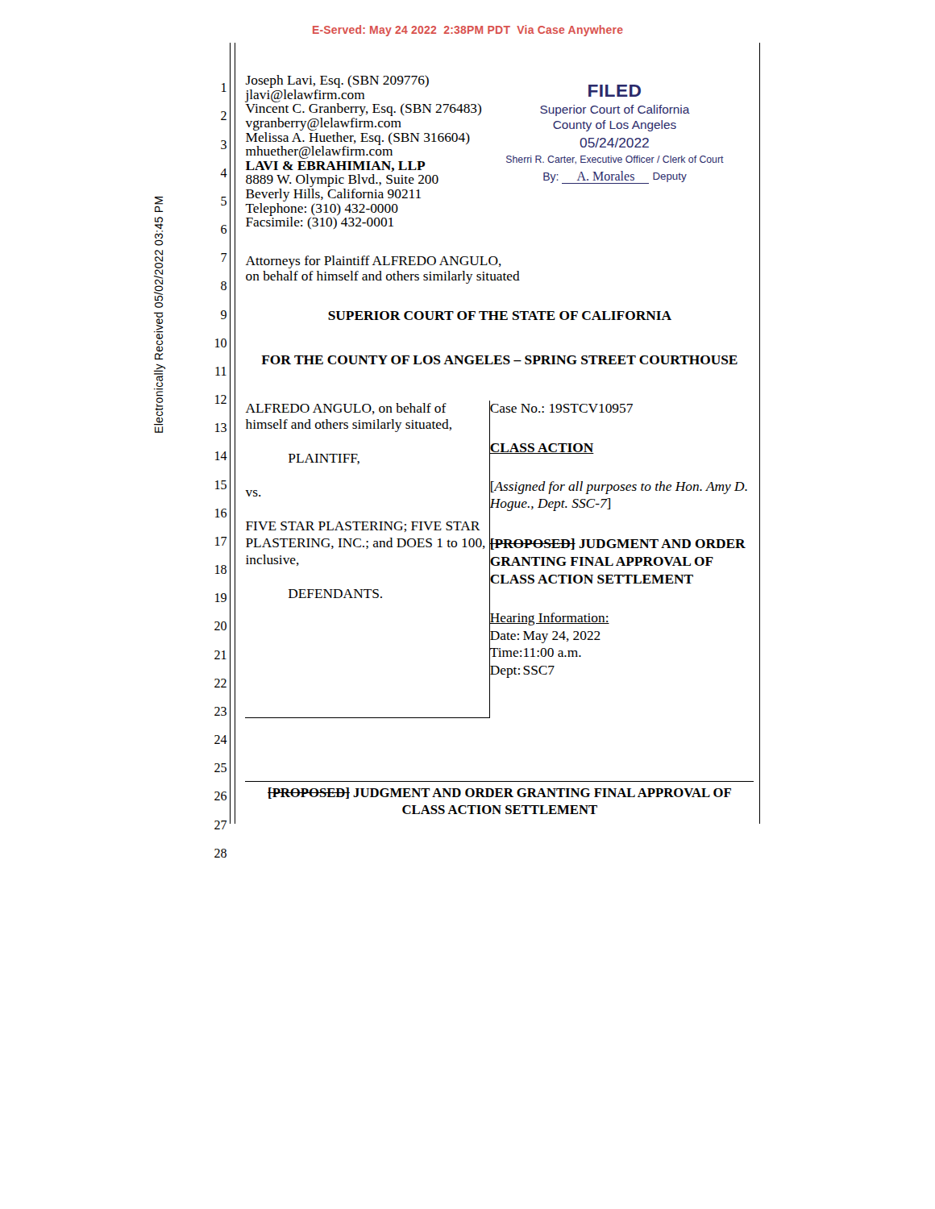E-Served: May 24 2022 2:38PM PDT Via Case Anywhere
Electronically Received 05/02/2022 03:45 PM
1
2
3
4
5
6
7
8
9
10
11
12
13
14
15
16
17
18
19
20
21
22
23
24
25
26
27
28
FILED
Superior Court of California
County of Los Angeles
05/24/2022
Sherri R. Carter, Executive Officer / Clerk of Court
By: A. Morales Deputy
Joseph Lavi, Esq. (SBN 209776)
jlavi@lelawfirm.com
Vincent C. Granberry, Esq. (SBN 276483)
vgranberry@lelawfirm.com
Melissa A. Huether, Esq. (SBN 316604)
mhuether@lelawfirm.com
LAVI & EBRAHIMIAN, LLP
8889 W. Olympic Blvd., Suite 200
Beverly Hills, California 90211
Telephone: (310) 432-0000
Facsimile: (310) 432-0001
Attorneys for Plaintiff ALFREDO ANGULO,
on behalf of himself and others similarly situated
SUPERIOR COURT OF THE STATE OF CALIFORNIA
FOR THE COUNTY OF LOS ANGELES – SPRING STREET COURTHOUSE
| ALFREDO ANGULO, on behalf of himself and others similarly situated, PLAINTIFF, vs. FIVE STAR PLASTERING; FIVE STAR PLASTERING, INC.; and DOES 1 to 100, inclusive, DEFENDANTS. | Case No.: 19STCV10957 CLASS ACTION [ Assigned for all purposes to the Hon. Amy D. Hogue., Dept. SSC-7 ] [PROPOSED] JUDGMENT AND ORDER GRANTING FINAL APPROVAL OF CLASS ACTION SETTLEMENT Hearing Information: / Date: / May 24, 2022 / / Time: / 11:00 a.m. / / Dept: / SSC7 / |
[PROPOSED] JUDGMENT AND ORDER GRANTING FINAL APPROVAL OF CLASS ACTION SETTLEMENT